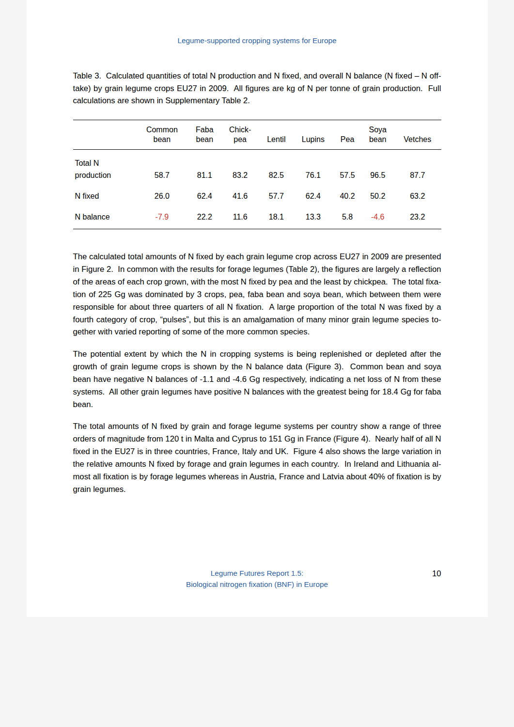Legume-supported cropping systems for Europe
Table 3. Calculated quantities of total N production and N fixed, and overall N balance (N fixed – N offtake) by grain legume crops EU27 in 2009. All figures are kg of N per tonne of grain production. Full calculations are shown in Supplementary Table 2.
| | Common bean | Faba bean | Chick- pea | Lentil | Lupins | Pea | Soya bean | Vetches |
| --- | --- | --- | --- | --- | --- | --- | --- | --- |
| Total N production | 58.7 | 81.1 | 83.2 | 82.5 | 76.1 | 57.5 | 96.5 | 87.7 |
| N fixed | 26.0 | 62.4 | 41.6 | 57.7 | 62.4 | 40.2 | 50.2 | 63.2 |
| N balance | -7.9 | 22.2 | 11.6 | 18.1 | 13.3 | 5.8 | -4.6 | 23.2 |
The calculated total amounts of N fixed by each grain legume crop across EU27 in 2009 are presented in Figure 2. In common with the results for forage legumes (Table 2), the figures are largely a reflection of the areas of each crop grown, with the most N fixed by pea and the least by chickpea. The total fixation of 225 Gg was dominated by 3 crops, pea, faba bean and soya bean, which between them were responsible for about three quarters of all N fixation. A large proportion of the total N was fixed by a fourth category of crop, “pulses”, but this is an amalgamation of many minor grain legume species together with varied reporting of some of the more common species.
The potential extent by which the N in cropping systems is being replenished or depleted after the growth of grain legume crops is shown by the N balance data (Figure 3). Common bean and soya bean have negative N balances of -1.1 and -4.6 Gg respectively, indicating a net loss of N from these systems. All other grain legumes have positive N balances with the greatest being for 18.4 Gg for faba bean.
The total amounts of N fixed by grain and forage legume systems per country show a range of three orders of magnitude from 120 t in Malta and Cyprus to 151 Gg in France (Figure 4). Nearly half of all N fixed in the EU27 is in three countries, France, Italy and UK. Figure 4 also shows the large variation in the relative amounts N fixed by forage and grain legumes in each country. In Ireland and Lithuania almost all fixation is by forage legumes whereas in Austria, France and Latvia about 40% of fixation is by grain legumes.
10 Legume Futures Report 1.5:
Biological nitrogen fixation (BNF) in Europe